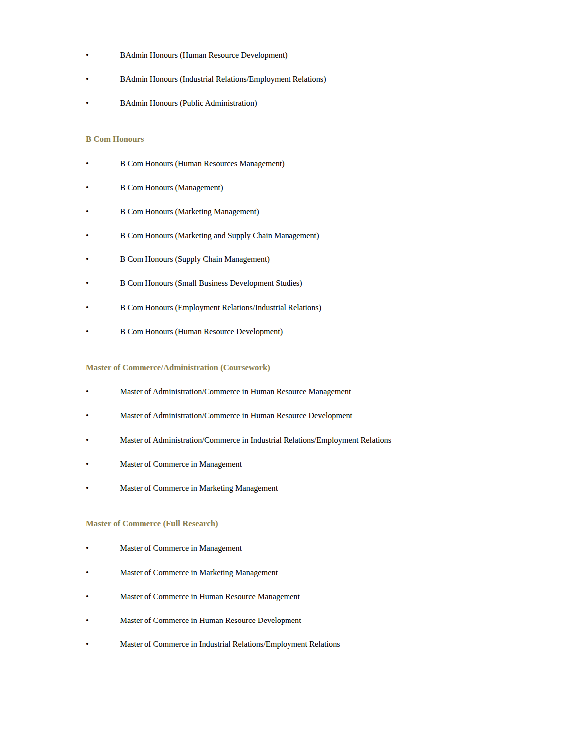BAdmin Honours (Human Resource Development)
BAdmin Honours (Industrial Relations/Employment Relations)
BAdmin Honours (Public Administration)
B Com Honours
B Com Honours (Human Resources Management)
B Com Honours (Management)
B Com Honours (Marketing Management)
B Com Honours (Marketing and Supply Chain Management)
B Com Honours (Supply Chain Management)
B Com Honours (Small Business Development Studies)
B Com Honours (Employment Relations/Industrial Relations)
B Com Honours (Human Resource Development)
Master of Commerce/Administration (Coursework)
Master of Administration/Commerce in Human Resource Management
Master of Administration/Commerce in Human Resource Development
Master of Administration/Commerce in Industrial Relations/Employment Relations
Master of Commerce in Management
Master of Commerce in Marketing Management
Master of Commerce (Full Research)
Master of Commerce in Management
Master of Commerce in Marketing Management
Master of Commerce in Human Resource Management
Master of Commerce in Human Resource Development
Master of Commerce in Industrial Relations/Employment Relations